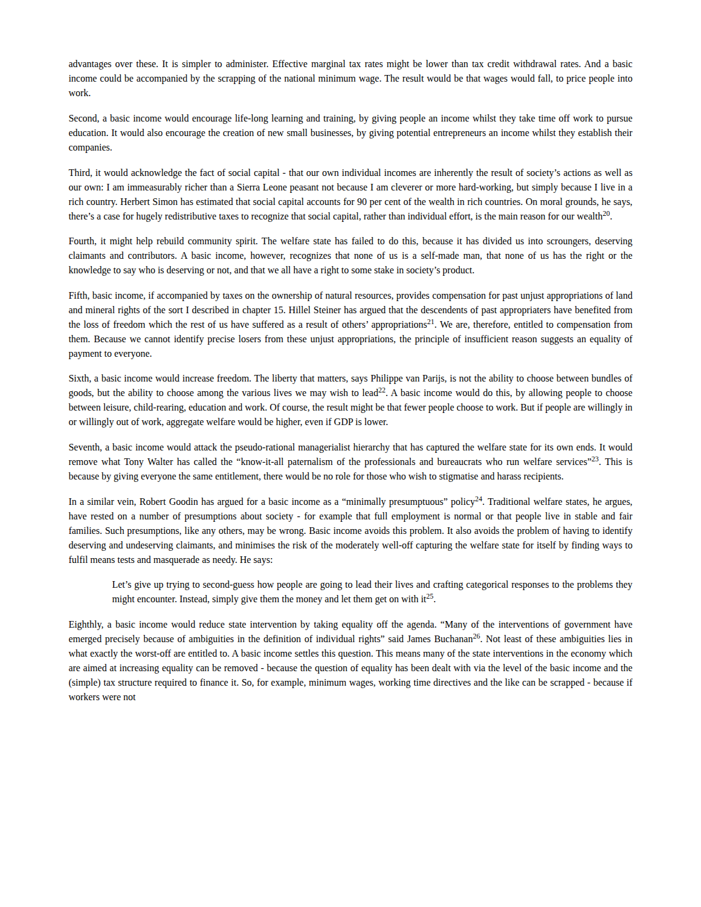advantages over these. It is simpler to administer. Effective marginal tax rates might be lower than tax credit withdrawal rates. And a basic income could be accompanied by the scrapping of the national minimum wage. The result would be that wages would fall, to price people into work.
Second, a basic income would encourage life-long learning and training, by giving people an income whilst they take time off work to pursue education. It would also encourage the creation of new small businesses, by giving potential entrepreneurs an income whilst they establish their companies.
Third, it would acknowledge the fact of social capital - that our own individual incomes are inherently the result of society’s actions as well as our own: I am immeasurably richer than a Sierra Leone peasant not because I am cleverer or more hard-working, but simply because I live in a rich country. Herbert Simon has estimated that social capital accounts for 90 per cent of the wealth in rich countries. On moral grounds, he says, there’s a case for hugely redistributive taxes to recognize that social capital, rather than individual effort, is the main reason for our wealth20.
Fourth, it might help rebuild community spirit. The welfare state has failed to do this, because it has divided us into scroungers, deserving claimants and contributors. A basic income, however, recognizes that none of us is a self-made man, that none of us has the right or the knowledge to say who is deserving or not, and that we all have a right to some stake in society’s product.
Fifth, basic income, if accompanied by taxes on the ownership of natural resources, provides compensation for past unjust appropriations of land and mineral rights of the sort I described in chapter 15. Hillel Steiner has argued that the descendents of past appropriaters have benefited from the loss of freedom which the rest of us have suffered as a result of others’ appropriations21. We are, therefore, entitled to compensation from them. Because we cannot identify precise losers from these unjust appropriations, the principle of insufficient reason suggests an equality of payment to everyone.
Sixth, a basic income would increase freedom. The liberty that matters, says Philippe van Parijs, is not the ability to choose between bundles of goods, but the ability to choose among the various lives we may wish to lead22. A basic income would do this, by allowing people to choose between leisure, child-rearing, education and work. Of course, the result might be that fewer people choose to work. But if people are willingly in or willingly out of work, aggregate welfare would be higher, even if GDP is lower.
Seventh, a basic income would attack the pseudo-rational managerialist hierarchy that has captured the welfare state for its own ends. It would remove what Tony Walter has called the “know-it-all paternalism of the professionals and bureaucrats who run welfare services”23. This is because by giving everyone the same entitlement, there would be no role for those who wish to stigmatise and harass recipients.
In a similar vein, Robert Goodin has argued for a basic income as a “minimally presumptuous” policy24. Traditional welfare states, he argues, have rested on a number of presumptions about society - for example that full employment is normal or that people live in stable and fair families. Such presumptions, like any others, may be wrong. Basic income avoids this problem. It also avoids the problem of having to identify deserving and undeserving claimants, and minimises the risk of the moderately well-off capturing the welfare state for itself by finding ways to fulfil means tests and masquerade as needy. He says:
Let’s give up trying to second-guess how people are going to lead their lives and crafting categorical responses to the problems they might encounter. Instead, simply give them the money and let them get on with it25.
Eighthly, a basic income would reduce state intervention by taking equality off the agenda. “Many of the interventions of government have emerged precisely because of ambiguities in the definition of individual rights” said James Buchanan26. Not least of these ambiguities lies in what exactly the worst-off are entitled to. A basic income settles this question. This means many of the state interventions in the economy which are aimed at increasing equality can be removed - because the question of equality has been dealt with via the level of the basic income and the (simple) tax structure required to finance it. So, for example, minimum wages, working time directives and the like can be scrapped - because if workers were not